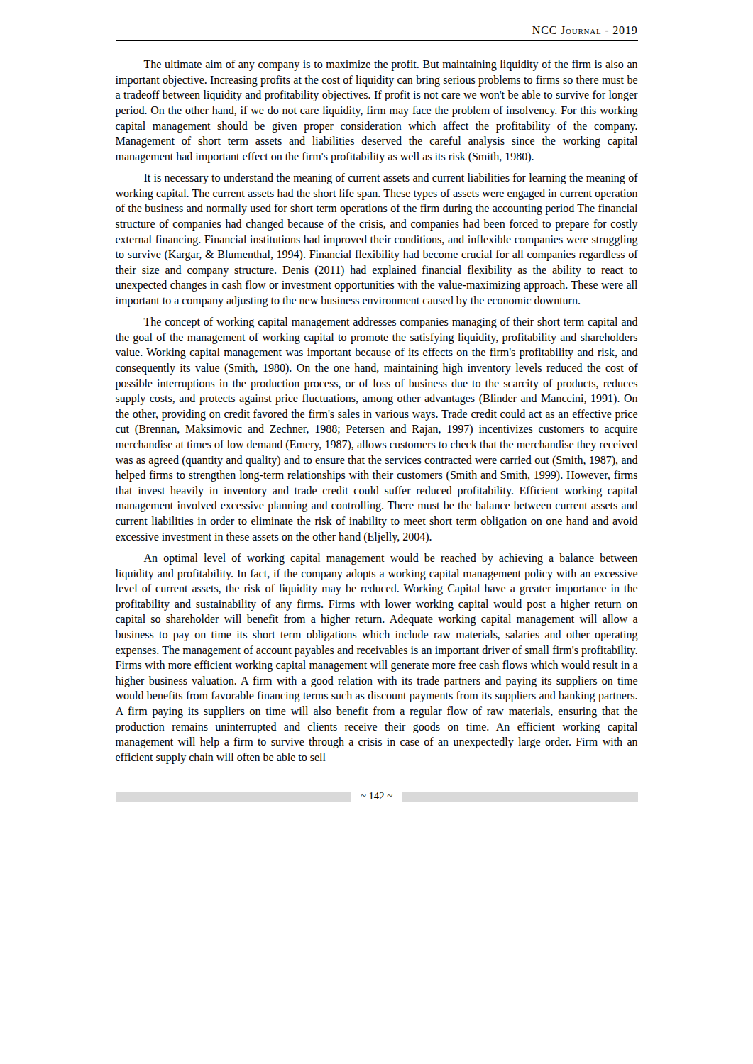NCC Journal - 2019
The ultimate aim of any company is to maximize the profit. But maintaining liquidity of the firm is also an important objective. Increasing profits at the cost of liquidity can bring serious problems to firms so there must be a tradeoff between liquidity and profitability objectives. If profit is not care we won't be able to survive for longer period. On the other hand, if we do not care liquidity, firm may face the problem of insolvency. For this working capital management should be given proper consideration which affect the profitability of the company. Management of short term assets and liabilities deserved the careful analysis since the working capital management had important effect on the firm's profitability as well as its risk (Smith, 1980).
It is necessary to understand the meaning of current assets and current liabilities for learning the meaning of working capital. The current assets had the short life span. These types of assets were engaged in current operation of the business and normally used for short term operations of the firm during the accounting period The financial structure of companies had changed because of the crisis, and companies had been forced to prepare for costly external financing. Financial institutions had improved their conditions, and inflexible companies were struggling to survive (Kargar, & Blumenthal, 1994). Financial flexibility had become crucial for all companies regardless of their size and company structure. Denis (2011) had explained financial flexibility as the ability to react to unexpected changes in cash flow or investment opportunities with the value-maximizing approach. These were all important to a company adjusting to the new business environment caused by the economic downturn.
The concept of working capital management addresses companies managing of their short term capital and the goal of the management of working capital to promote the satisfying liquidity, profitability and shareholders value. Working capital management was important because of its effects on the firm's profitability and risk, and consequently its value (Smith, 1980). On the one hand, maintaining high inventory levels reduced the cost of possible interruptions in the production process, or of loss of business due to the scarcity of products, reduces supply costs, and protects against price fluctuations, among other advantages (Blinder and Manccini, 1991). On the other, providing on credit favored the firm's sales in various ways. Trade credit could act as an effective price cut (Brennan, Maksimovic and Zechner, 1988; Petersen and Rajan, 1997) incentivizes customers to acquire merchandise at times of low demand (Emery, 1987), allows customers to check that the merchandise they received was as agreed (quantity and quality) and to ensure that the services contracted were carried out (Smith, 1987), and helped firms to strengthen long-term relationships with their customers (Smith and Smith, 1999). However, firms that invest heavily in inventory and trade credit could suffer reduced profitability. Efficient working capital management involved excessive planning and controlling. There must be the balance between current assets and current liabilities in order to eliminate the risk of inability to meet short term obligation on one hand and avoid excessive investment in these assets on the other hand (Eljelly, 2004).
An optimal level of working capital management would be reached by achieving a balance between liquidity and profitability. In fact, if the company adopts a working capital management policy with an excessive level of current assets, the risk of liquidity may be reduced. Working Capital have a greater importance in the profitability and sustainability of any firms. Firms with lower working capital would post a higher return on capital so shareholder will benefit from a higher return. Adequate working capital management will allow a business to pay on time its short term obligations which include raw materials, salaries and other operating expenses. The management of account payables and receivables is an important driver of small firm's profitability. Firms with more efficient working capital management will generate more free cash flows which would result in a higher business valuation. A firm with a good relation with its trade partners and paying its suppliers on time would benefits from favorable financing terms such as discount payments from its suppliers and banking partners. A firm paying its suppliers on time will also benefit from a regular flow of raw materials, ensuring that the production remains uninterrupted and clients receive their goods on time. An efficient working capital management will help a firm to survive through a crisis in case of an unexpectedly large order. Firm with an efficient supply chain will often be able to sell
~ 142 ~